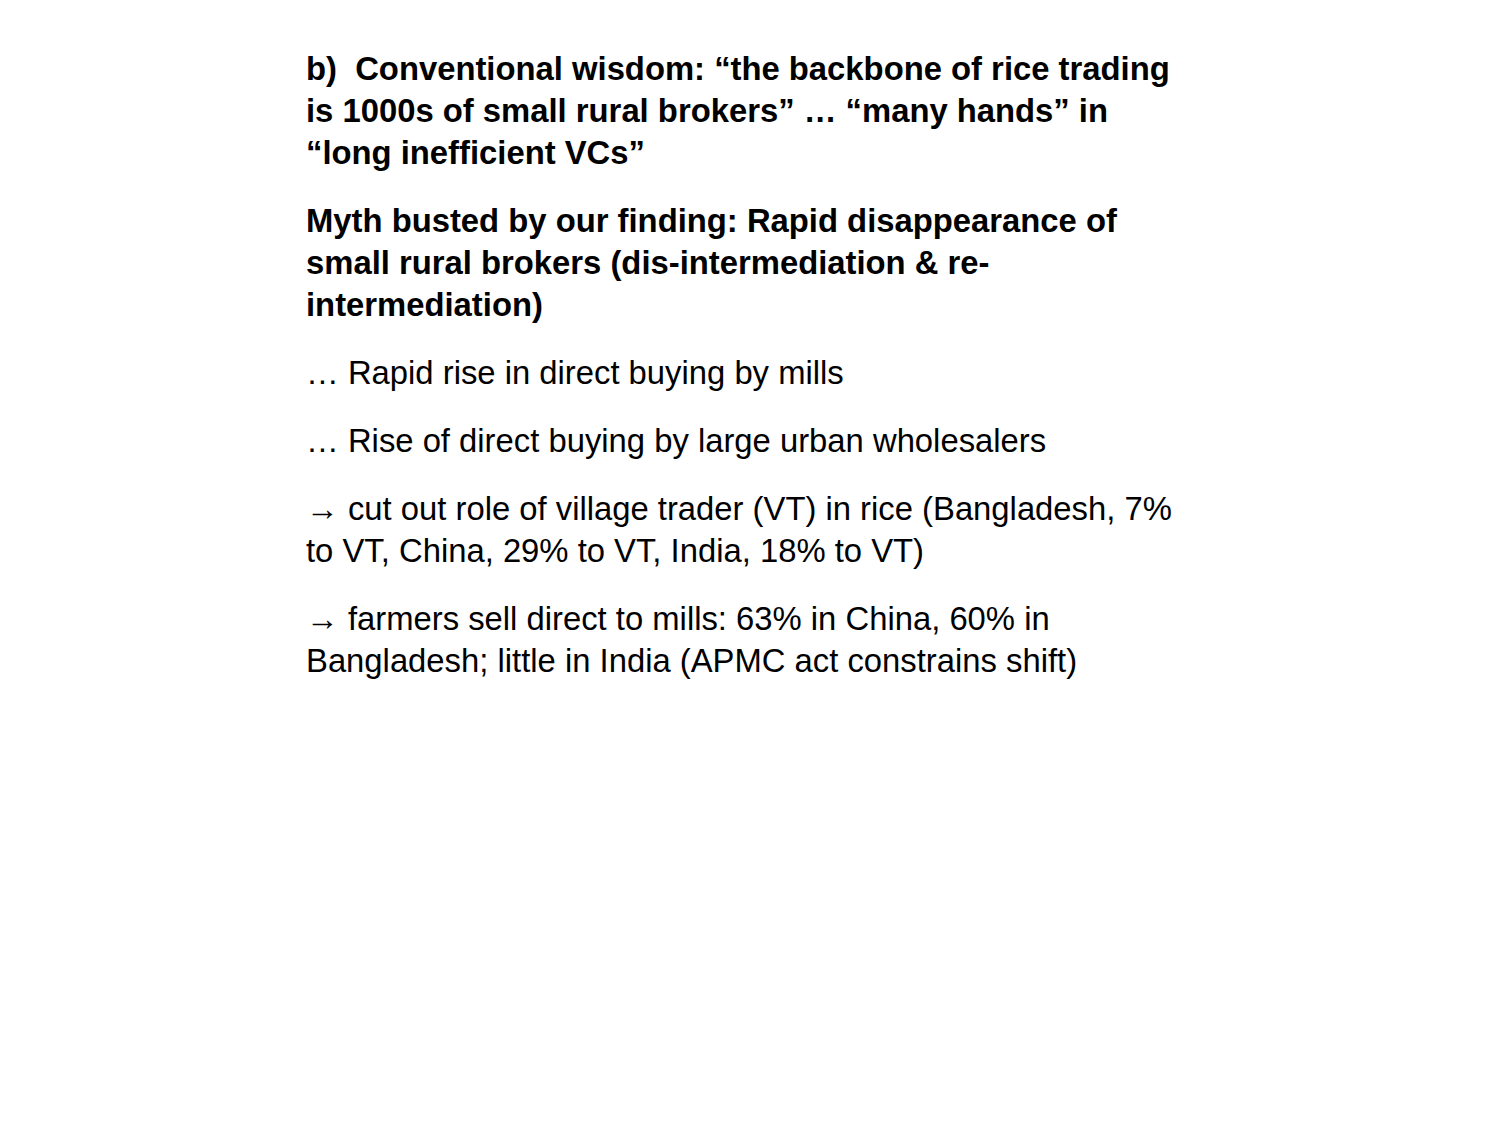b) Conventional wisdom: “the backbone of rice trading is 1000s of small rural brokers” … “many hands” in “long inefficient VCs”
Myth busted by our finding: Rapid disappearance of small rural brokers (dis-intermediation & re-intermediation)
… Rapid rise in direct buying by mills
… Rise of direct buying by large urban wholesalers
→ cut out role of village trader (VT) in rice (Bangladesh, 7% to VT, China, 29% to VT, India, 18% to VT)
→ farmers sell direct to mills: 63% in China, 60% in Bangladesh; little in India (APMC act constrains shift)